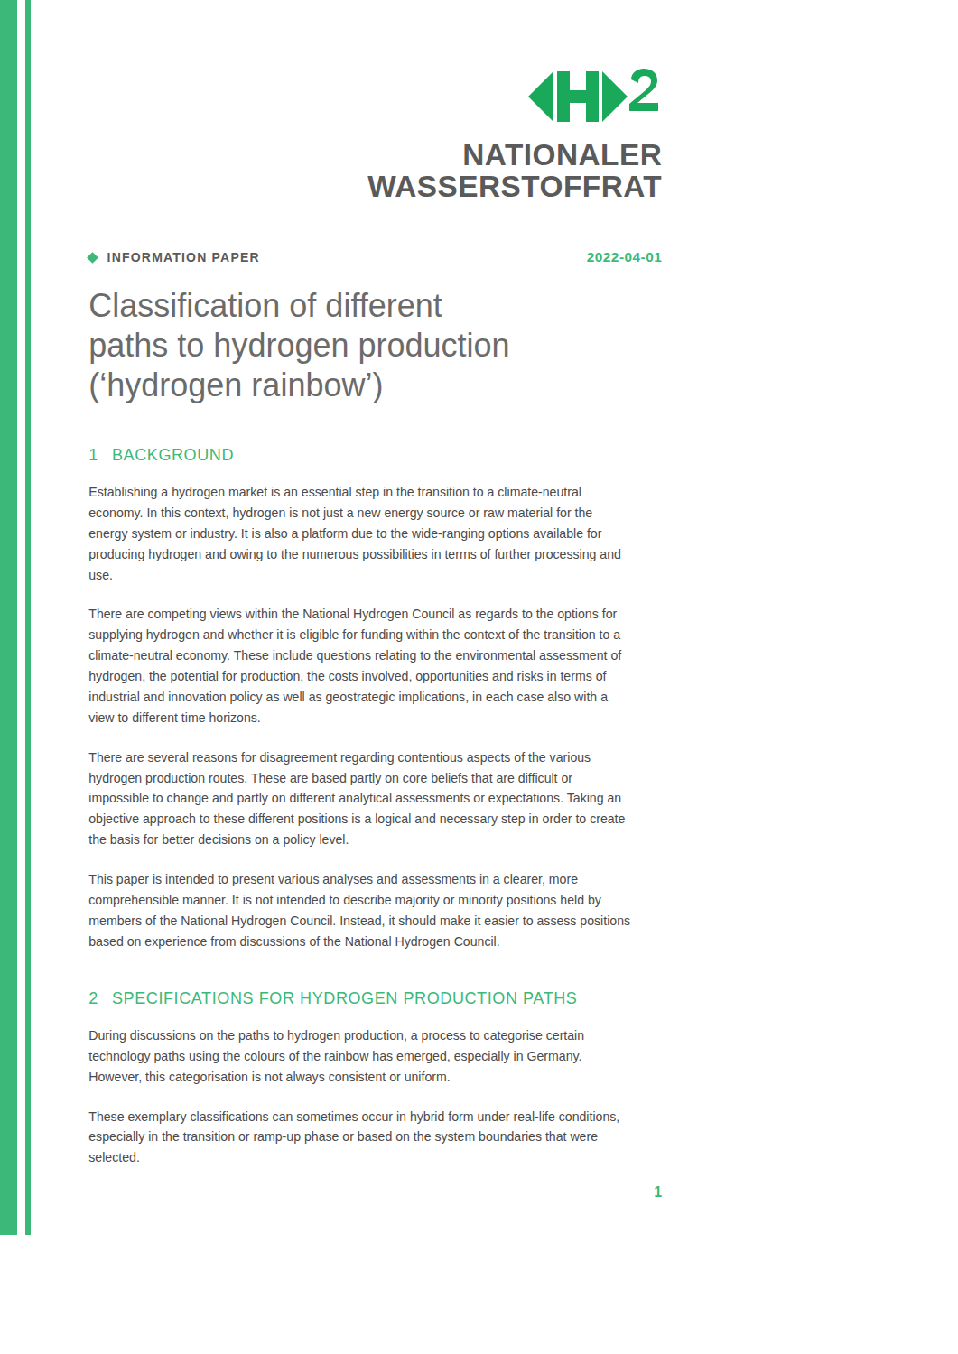NATIONALER
WASSERSTOFFRAT
INFORMATION PAPER
2022-04-01
Classification of different
paths to hydrogen production
(‘hydrogen rainbow’)
1 BACKGROUND
Establishing a hydrogen market is an essential step in the transition to a climate-neutral economy. In this context, hydrogen is not just a new energy source or raw material for the energy system or industry. It is also a platform due to the wide-ranging options available for producing hydrogen and owing to the numerous possibilities in terms of further processing and use.
There are competing views within the National Hydrogen Council as regards to the options for supplying hydrogen and whether it is eligible for funding within the context of the transition to a climate-neutral economy. These include questions relating to the environmental assessment of hydrogen, the potential for production, the costs involved, opportunities and risks in terms of industrial and innovation policy as well as geostrategic implications, in each case also with a view to different time horizons.
There are several reasons for disagreement regarding contentious aspects of the various hydrogen production routes. These are based partly on core beliefs that are difficult or impossible to change and partly on different analytical assessments or expectations. Taking an objective approach to these different positions is a logical and necessary step in order to create the basis for better decisions on a policy level.
This paper is intended to present various analyses and assessments in a clearer, more comprehensible manner. It is not intended to describe majority or minority positions held by members of the National Hydrogen Council. Instead, it should make it easier to assess positions based on experience from discussions of the National Hydrogen Council.
2 SPECIFICATIONS FOR HYDROGEN PRODUCTION PATHS
During discussions on the paths to hydrogen production, a process to categorise certain technology paths using the colours of the rainbow has emerged, especially in Germany. However, this categorisation is not always consistent or uniform.
These exemplary classifications can sometimes occur in hybrid form under real-life conditions, especially in the transition or ramp-up phase or based on the system boundaries that were selected.
1